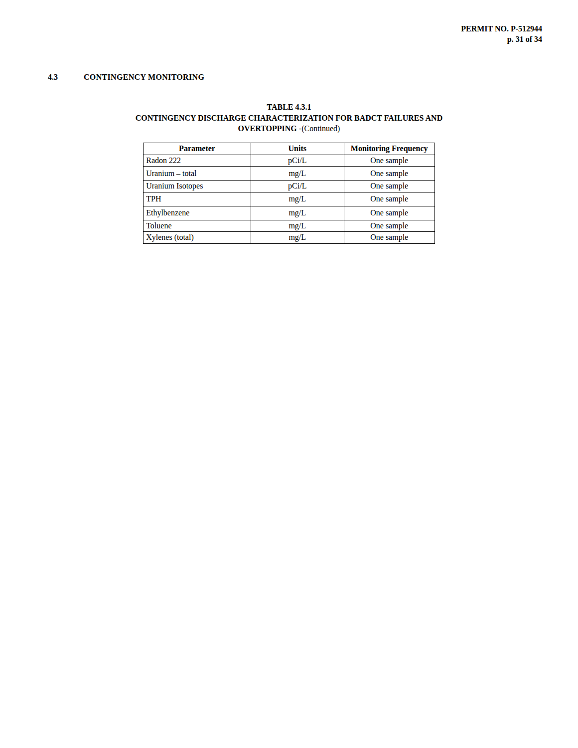PERMIT NO. P-512944
p. 31 of 34
4.3 CONTINGENCY MONITORING
TABLE 4.3.1
CONTINGENCY DISCHARGE CHARACTERIZATION FOR BADCT FAILURES AND
OVERTOPPING -(Continued)
| Parameter | Units | Monitoring Frequency |
| --- | --- | --- |
| Radon 222 | pCi/L | One sample |
| Uranium – total | mg/L | One sample |
| Uranium Isotopes | pCi/L | One sample |
| TPH | mg/L | One sample |
| Ethylbenzene | mg/L | One sample |
| Toluene | mg/L | One sample |
| Xylenes (total) | mg/L | One sample |